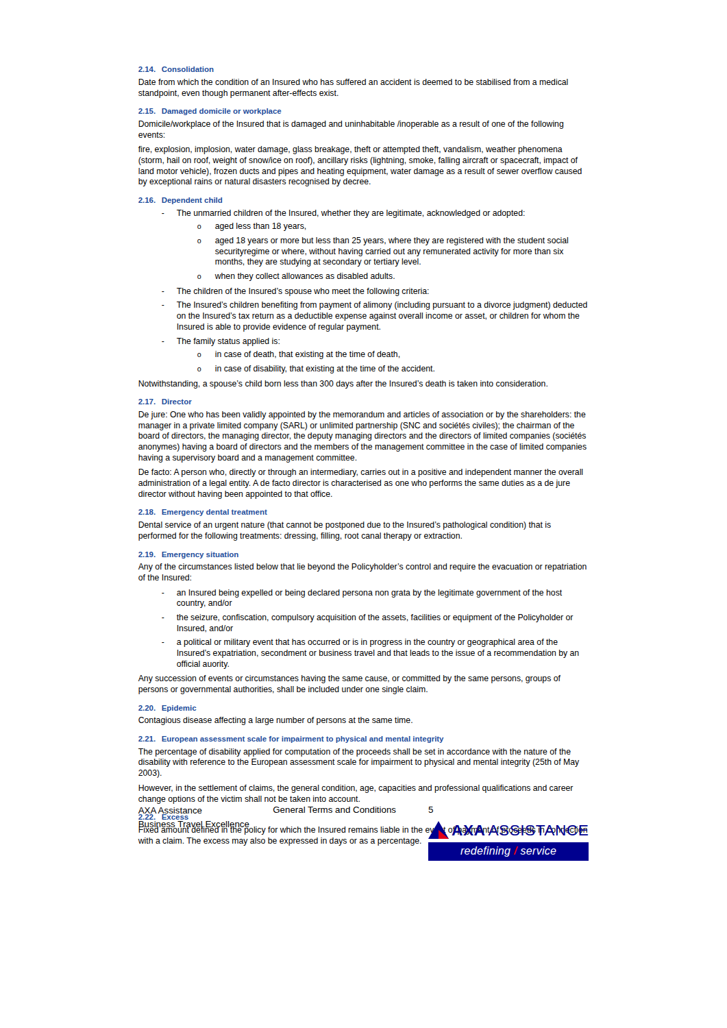2.14. Consolidation
Date from which the condition of an Insured who has suffered an accident is deemed to be stabilised from a medical standpoint, even though permanent after-effects exist.
2.15. Damaged domicile or workplace
Domicile/workplace of the Insured that is damaged and uninhabitable /inoperable as a result of one of the following events:
fire, explosion, implosion, water damage, glass breakage, theft or attempted theft, vandalism, weather phenomena (storm, hail on roof, weight of snow/ice on roof), ancillary risks (lightning, smoke, falling aircraft or spacecraft, impact of land motor vehicle), frozen ducts and pipes and heating equipment, water damage as a result of sewer overflow caused by exceptional rains or natural disasters recognised by decree.
2.16. Dependent child
The unmarried children of the Insured, whether they are legitimate, acknowledged or adopted:
aged less than 18 years,
aged 18 years or more but less than 25 years, where they are registered with the student social securityregime or where, without having carried out any remunerated activity for more than six months, they are studying at secondary or tertiary level.
when they collect allowances as disabled adults.
The children of the Insured’s spouse who meet the following criteria:
The Insured’s children benefiting from payment of alimony (including pursuant to a divorce judgment) deducted on the Insured’s tax return as a deductible expense against overall income or asset, or children for whom the Insured is able to provide evidence of regular payment.
The family status applied is:
in case of death, that existing at the time of death,
in case of disability, that existing at the time of the accident.
Notwithstanding, a spouse’s child born less than 300 days after the Insured’s death is taken into consideration.
2.17. Director
De jure: One who has been validly appointed by the memorandum and articles of association or by the shareholders: the manager in a private limited company (SARL) or unlimited partnership (SNC and sociétés civiles); the chairman of the board of directors, the managing director, the deputy managing directors and the directors of limited companies (sociétés anonymes) having a board of directors and the members of the management committee in the case of limited companies having a supervisory board and a management committee.
De facto: A person who, directly or through an intermediary, carries out in a positive and independent manner the overall administration of a legal entity. A de facto director is characterised as one who performs the same duties as a de jure director without having been appointed to that office.
2.18. Emergency dental treatment
Dental service of an urgent nature (that cannot be postponed due to the Insured’s pathological condition) that is performed for the following treatments: dressing, filling, root canal therapy or extraction.
2.19. Emergency situation
Any of the circumstances listed below that lie beyond the Policyholder’s control and require the evacuation or repatriation of the Insured:
an Insured being expelled or being declared persona non grata by the legitimate government of the host country, and/or
the seizure, confiscation, compulsory acquisition of the assets, facilities or equipment of the Policyholder or Insured, and/or
a political or military event that has occurred or is in progress in the country or geographical area of the Insured’s expatriation, secondment or business travel and that leads to the issue of a recommendation by an official auority.
Any succession of events or circumstances having the same cause, or committed by the same persons, groups of persons or governmental authorities, shall be included under one single claim.
2.20. Epidemic
Contagious disease affecting a large number of persons at the same time.
2.21. European assessment scale for impairment to physical and mental integrity
The percentage of disability applied for computation of the proceeds shall be set in accordance with the nature of the disability with reference to the European assessment scale for impairment to physical and mental integrity (25th of May 2003).
However, in the settlement of claims, the general condition, age, capacities and professional qualifications and career change options of the victim shall not be taken into account.
2.22. Excess
Fixed amount defined in the policy for which the Insured remains liable in the event of payment of proceeds in connection with a claim. The excess may also be expressed in days or as a percentage.
AXA Assistance
Business Travel Excellence
General Terms and Conditions
5
AXA ASSISTANCE
redefining / service